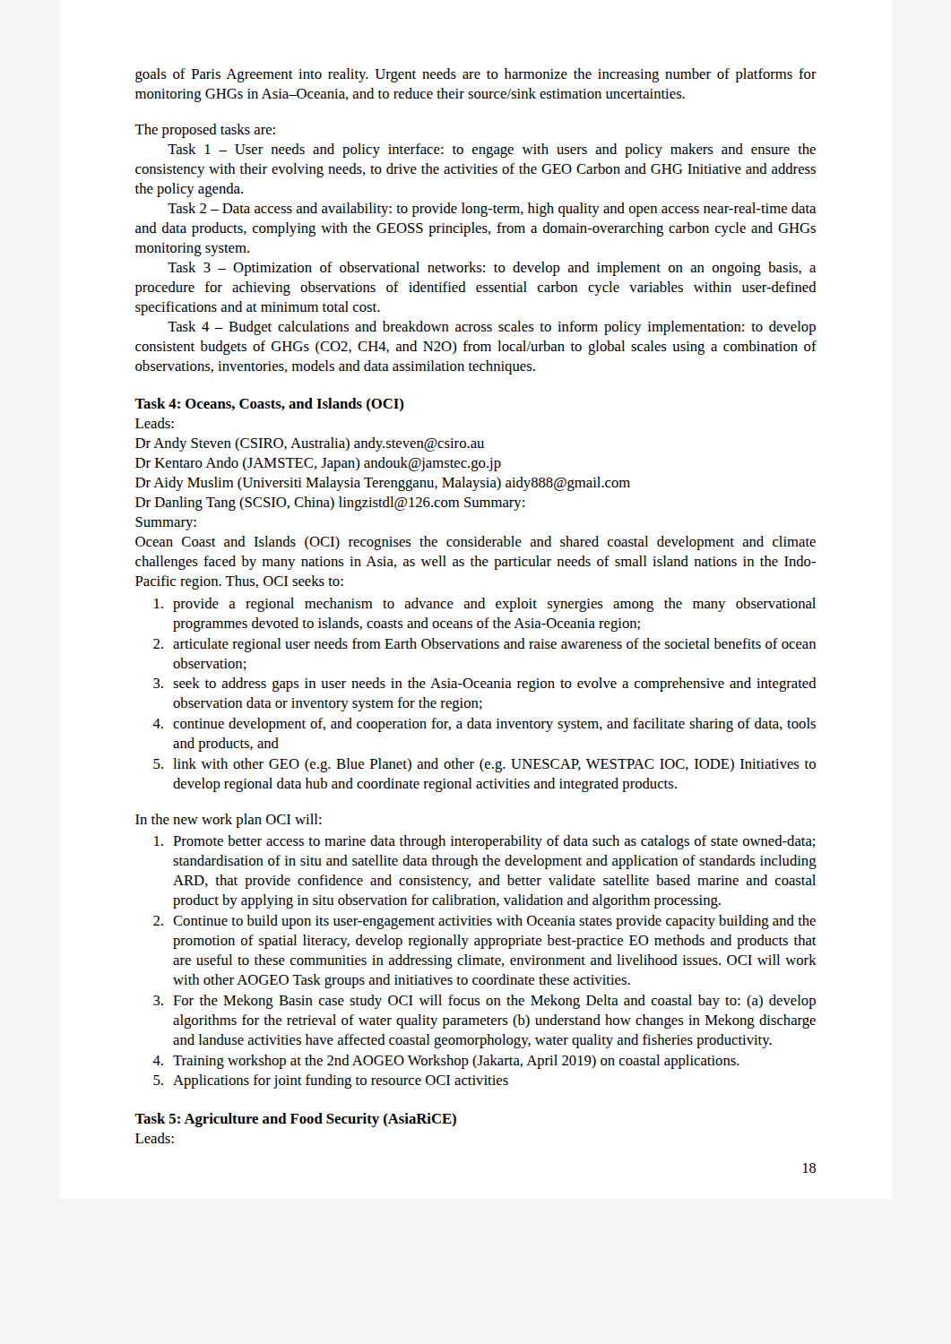goals of Paris Agreement into reality. Urgent needs are to harmonize the increasing number of platforms for monitoring GHGs in Asia–Oceania, and to reduce their source/sink estimation uncertainties.
The proposed tasks are:
Task 1 – User needs and policy interface: to engage with users and policy makers and ensure the consistency with their evolving needs, to drive the activities of the GEO Carbon and GHG Initiative and address the policy agenda.
Task 2 – Data access and availability: to provide long-term, high quality and open access near-real-time data and data products, complying with the GEOSS principles, from a domain-overarching carbon cycle and GHGs monitoring system.
Task 3 – Optimization of observational networks: to develop and implement on an ongoing basis, a procedure for achieving observations of identified essential carbon cycle variables within user-defined specifications and at minimum total cost.
Task 4 – Budget calculations and breakdown across scales to inform policy implementation: to develop consistent budgets of GHGs (CO2, CH4, and N2O) from local/urban to global scales using a combination of observations, inventories, models and data assimilation techniques.
Task 4: Oceans, Coasts, and Islands (OCI)
Leads:
Dr Andy Steven (CSIRO, Australia) andy.steven@csiro.au
Dr Kentaro Ando (JAMSTEC, Japan) andouk@jamstec.go.jp
Dr Aidy Muslim (Universiti Malaysia Terengganu, Malaysia) aidy888@gmail.com
Dr Danling Tang (SCSIO, China) lingzistdl@126.com Summary:
Summary:
Ocean Coast and Islands (OCI) recognises the considerable and shared coastal development and climate challenges faced by many nations in Asia, as well as the particular needs of small island nations in the Indo-Pacific region. Thus, OCI seeks to:
provide a regional mechanism to advance and exploit synergies among the many observational programmes devoted to islands, coasts and oceans of the Asia-Oceania region;
articulate regional user needs from Earth Observations and raise awareness of the societal benefits of ocean observation;
seek to address gaps in user needs in the Asia-Oceania region to evolve a comprehensive and integrated observation data or inventory system for the region;
continue development of, and cooperation for, a data inventory system, and facilitate sharing of data, tools and products, and
link with other GEO (e.g. Blue Planet) and other (e.g. UNESCAP, WESTPAC IOC, IODE) Initiatives to develop regional data hub and coordinate regional activities and integrated products.
In the new work plan OCI will:
Promote better access to marine data through interoperability of data such as catalogs of state owned-data; standardisation of in situ and satellite data through the development and application of standards including ARD, that provide confidence and consistency, and better validate satellite based marine and coastal product by applying in situ observation for calibration, validation and algorithm processing.
Continue to build upon its user-engagement activities with Oceania states provide capacity building and the promotion of spatial literacy, develop regionally appropriate best-practice EO methods and products that are useful to these communities in addressing climate, environment and livelihood issues. OCI will work with other AOGEO Task groups and initiatives to coordinate these activities.
For the Mekong Basin case study OCI will focus on the Mekong Delta and coastal bay to: (a) develop algorithms for the retrieval of water quality parameters (b) understand how changes in Mekong discharge and landuse activities have affected coastal geomorphology, water quality and fisheries productivity.
Training workshop at the 2nd AOGEO Workshop (Jakarta, April 2019) on coastal applications.
Applications for joint funding to resource OCI activities
Task 5: Agriculture and Food Security (AsiaRiCE)
Leads:
18